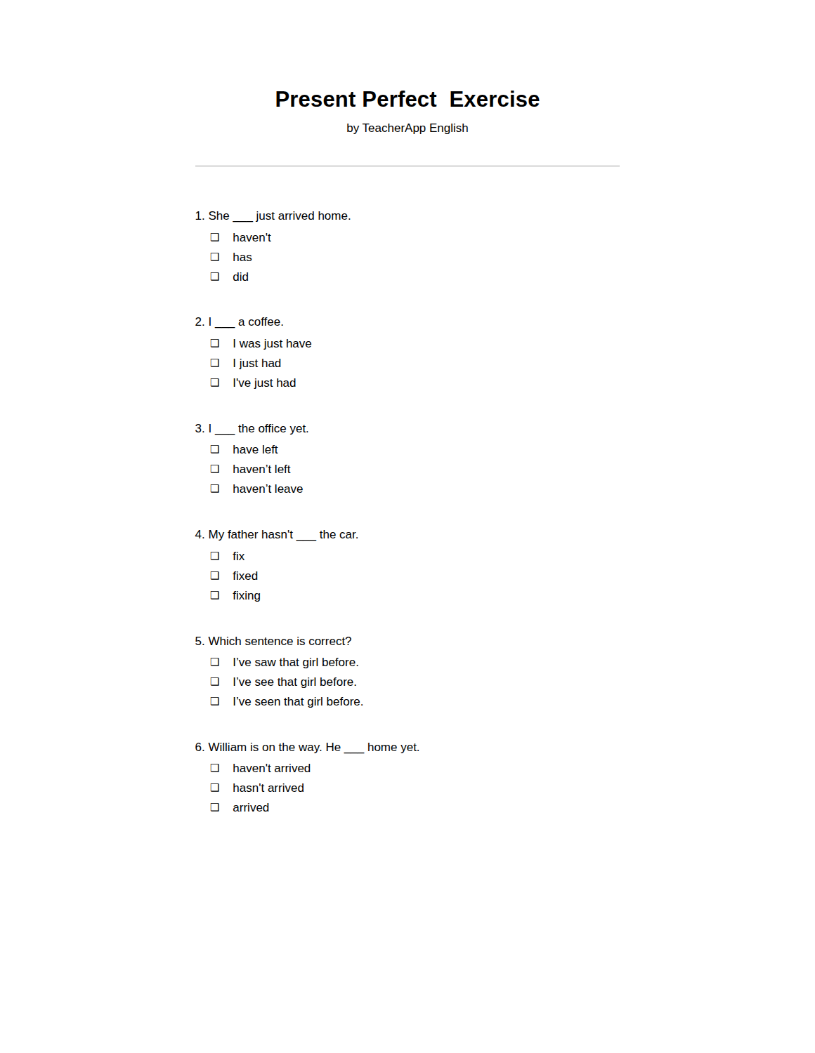Present Perfect Exercise
by TeacherApp English
1. She ___ just arrived home.
haven't
has
did
2. I ___ a coffee.
I was just have
I just had
I've just had
3. I ___ the office yet.
have left
haven’t left
haven’t leave
4. My father hasn't ___ the car.
fix
fixed
fixing
5. Which sentence is correct?
I’ve saw that girl before.
I’ve see that girl before.
I’ve seen that girl before.
6. William is on the way. He ___ home yet.
haven't arrived
hasn't arrived
arrived